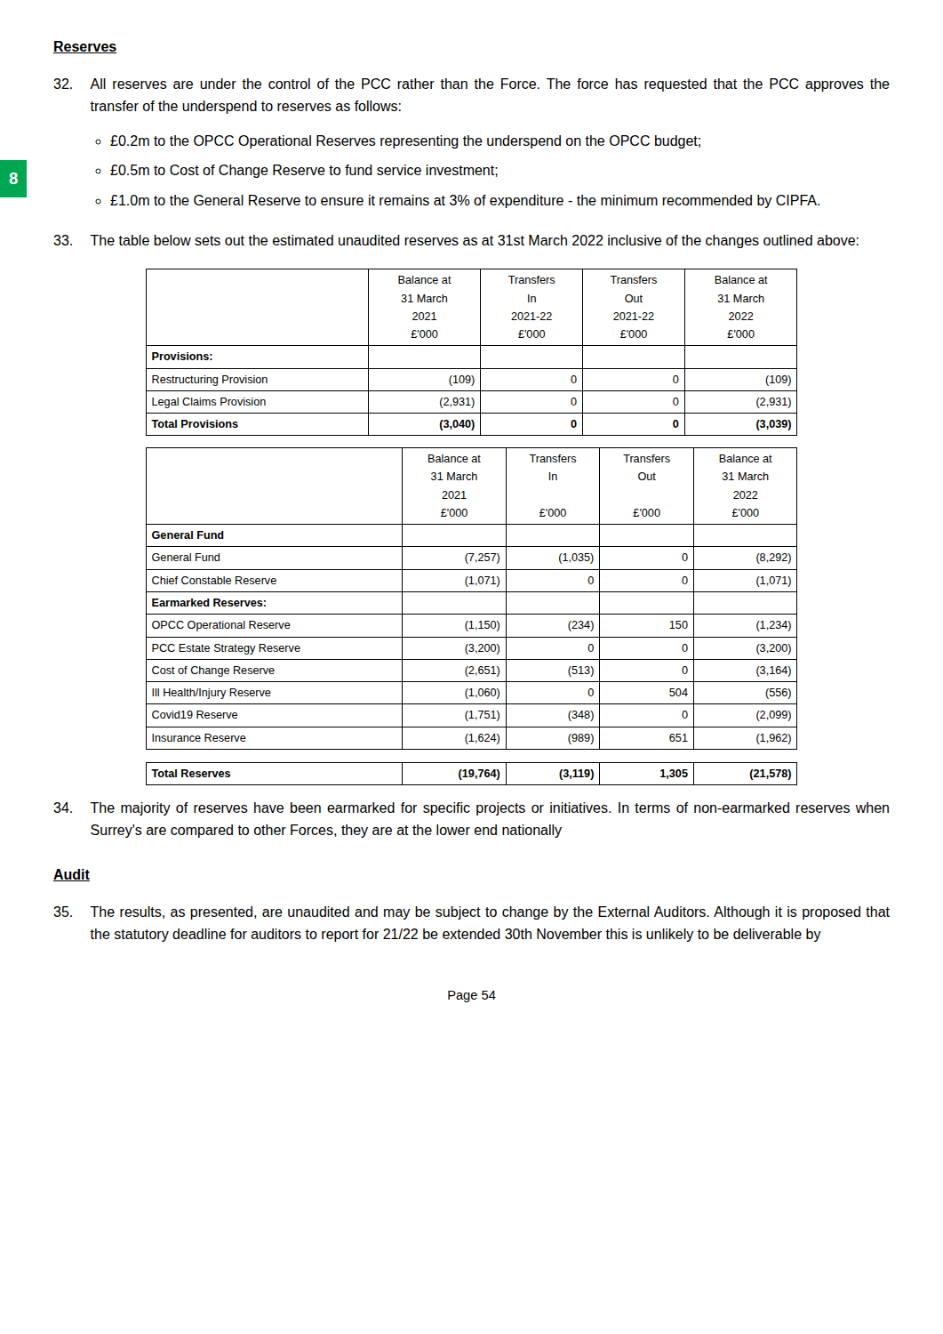8
Reserves
32. All reserves are under the control of the PCC rather than the Force. The force has requested that the PCC approves the transfer of the underspend to reserves as follows:
£0.2m to the OPCC Operational Reserves representing the underspend on the OPCC budget;
£0.5m to Cost of Change Reserve to fund service investment;
£1.0m to the General Reserve to ensure it remains at 3% of expenditure - the minimum recommended by CIPFA.
33. The table below sets out the estimated unaudited reserves as at 31st March 2022 inclusive of the changes outlined above:
| | Balance at 31 March 2021 £'000 | Transfers In 2021-22 £'000 | Transfers Out 2021-22 £'000 | Balance at 31 March 2022 £'000 |
| --- | --- | --- | --- | --- |
| Provisions: | | | | |
| Restructuring Provision | (109) | 0 | 0 | (109) |
| Legal Claims Provision | (2,931) | 0 | 0 | (2,931) |
| Total Provisions | (3,040) | 0 | 0 | (3,039) |
| | Balance at 31 March 2021 £'000 | Transfers In £'000 | Transfers Out £'000 | Balance at 31 March 2022 £'000 |
| --- | --- | --- | --- | --- |
| General Fund | | | | |
| General Fund | (7,257) | (1,035) | 0 | (8,292) |
| Chief Constable Reserve | (1,071) | 0 | 0 | (1,071) |
| Earmarked Reserves: | | | | |
| OPCC Operational Reserve | (1,150) | (234) | 150 | (1,234) |
| PCC Estate Strategy Reserve | (3,200) | 0 | 0 | (3,200) |
| Cost of Change Reserve | (2,651) | (513) | 0 | (3,164) |
| Ill Health/Injury Reserve | (1,060) | 0 | 504 | (556) |
| Covid19 Reserve | (1,751) | (348) | 0 | (2,099) |
| Insurance Reserve | (1,624) | (989) | 651 | (1,962) |
| Total Reserves | (19,764) | (3,119) | 1,305 | (21,578) |
34. The majority of reserves have been earmarked for specific projects or initiatives. In terms of non-earmarked reserves when Surrey's are compared to other Forces, they are at the lower end nationally
Audit
35. The results, as presented, are unaudited and may be subject to change by the External Auditors. Although it is proposed that the statutory deadline for auditors to report for 21/22 be extended 30th November this is unlikely to be deliverable by
Page 54